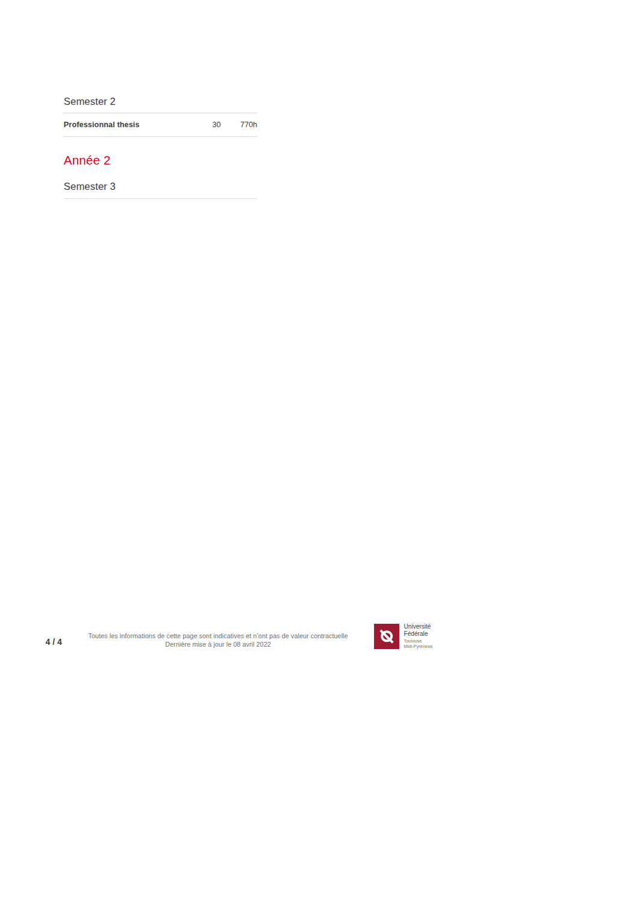Semester 2
| Professionnal thesis | 30 | 770h |
Année 2
Semester 3
4 / 4
Toutes les informations de cette page sont indicatives et n’ont pas de valeur contractuelle
Dernière mise à jour le 08 avril 2022
Université
Fédérale
Toulouse
Midi-Pyrénées